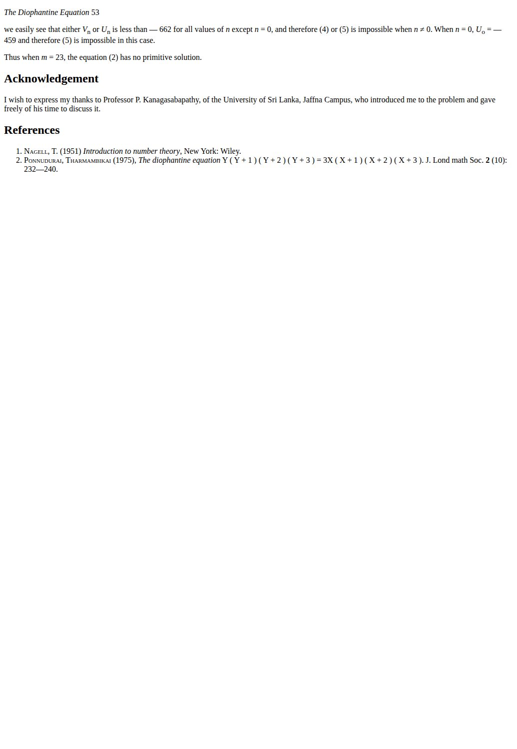The Diophantine Equation 53
we easily see that either Vn or Un is less than — 662 for all values of n except n = 0, and therefore (4) or (5) is impossible when n ≠ 0. When n = 0, Uo = — 459 and therefore (5) is impossible in this case.
Thus when m = 23, the equation (2) has no primitive solution.
Acknowledgement
I wish to express my thanks to Professor P. Kanagasabapathy, of the University of Sri Lanka, Jaffna Campus, who introduced me to the problem and gave freely of his time to discuss it.
References
Nagell, T. (1951) Introduction to number theory, New York: Wiley.
Ponnudurai, Tharmambikai (1975), The diophantine equation Y ( Y + 1 ) ( Y + 2 ) ( Y + 3 ) = 3X ( X + 1 ) ( X + 2 ) ( X + 3 ). J. Lond math Soc. 2 (10): 232—240.